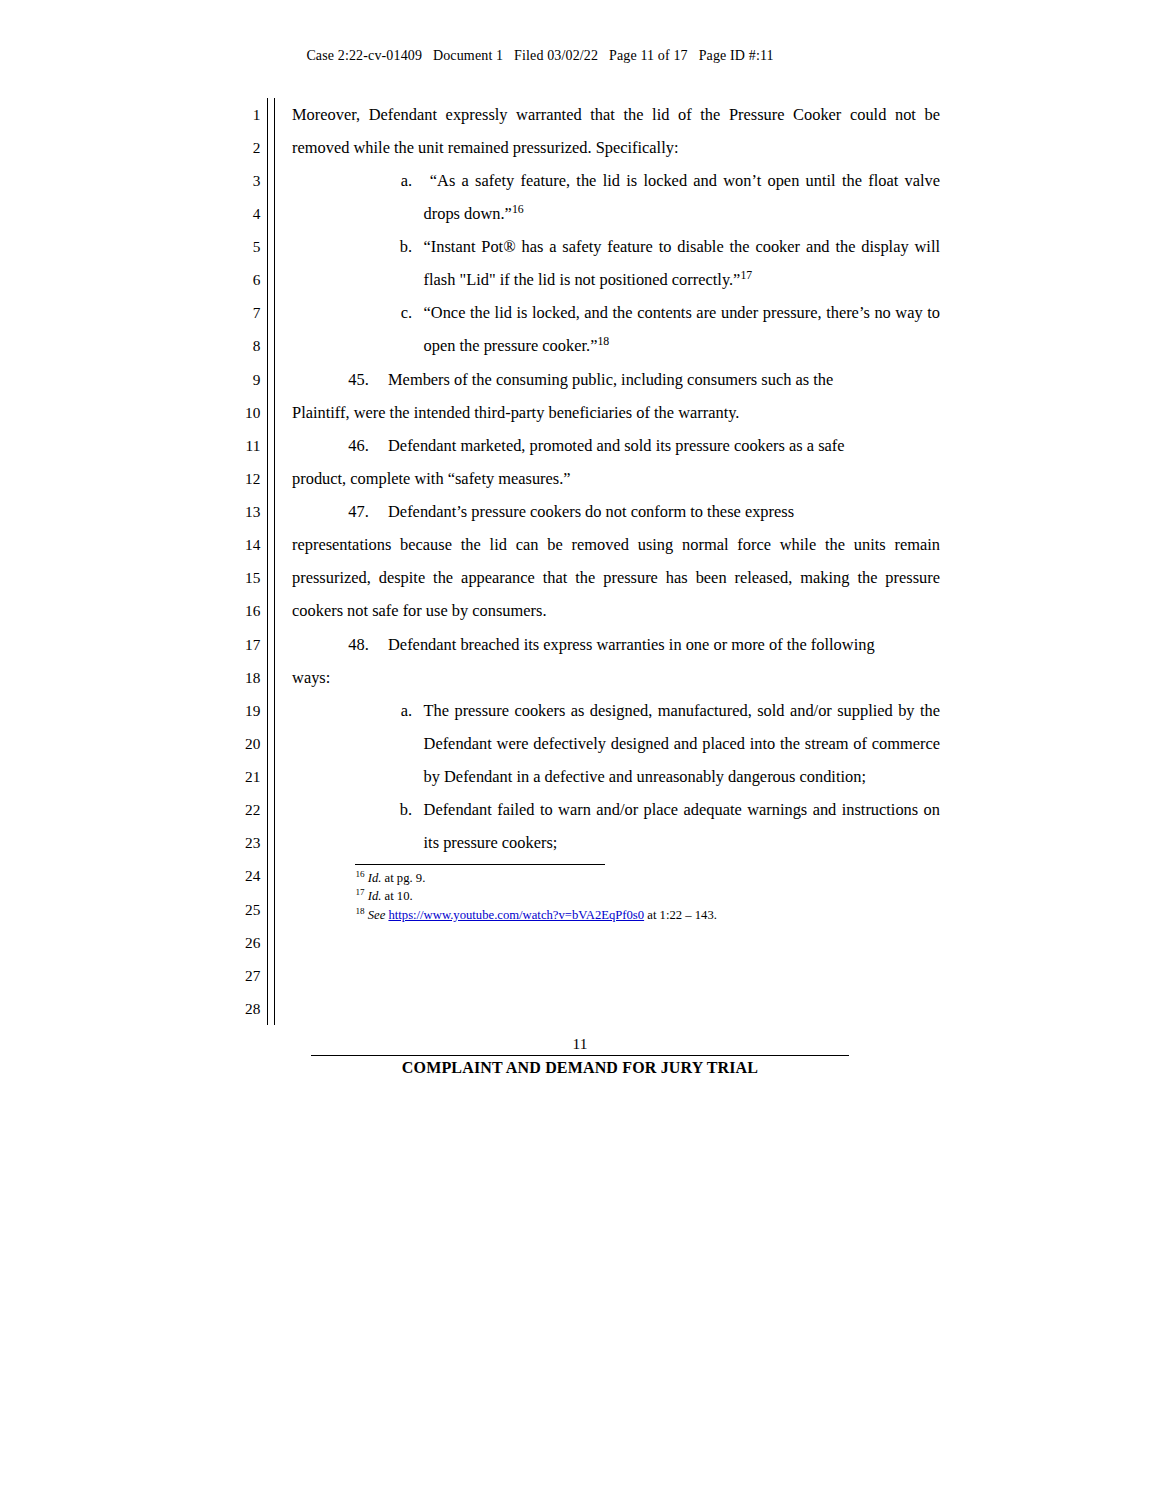Case 2:22-cv-01409 Document 1 Filed 03/02/22 Page 11 of 17 Page ID #:11
1
2
3
4
5
6
7
8
9
10
11
12
13
14
15
16
17
18
19
20
21
22
23
24
25
26
27
28
Moreover, Defendant expressly warranted that the lid of the Pressure Cooker could not be removed while the unit remained pressurized. Specifically:
a.
“As a safety feature, the lid is locked and won’t open until the float valve drops down.”16
b.
“Instant Pot® has a safety feature to disable the cooker and the display will flash "Lid" if the lid is not positioned correctly.”17
c.
“Once the lid is locked, and the contents are under pressure, there’s no way to open the pressure cooker.”18
45.
Members of the consuming public, including consumers such as the
Plaintiff, were the intended third-party beneficiaries of the warranty.
46.
Defendant marketed, promoted and sold its pressure cookers as a safe
product, complete with “safety measures.”
47.
Defendant’s pressure cookers do not conform to these express
representations because the lid can be removed using normal force while the units remain pressurized, despite the appearance that the pressure has been released, making the pressure cookers not safe for use by consumers.
48.
Defendant breached its express warranties in one or more of the following
ways:
a.
The pressure cookers as designed, manufactured, sold and/or supplied by the Defendant were defectively designed and placed into the stream of commerce by Defendant in a defective and unreasonably dangerous condition;
b.
Defendant failed to warn and/or place adequate warnings and instructions on its pressure cookers;
16 Id. at pg. 9.
17 Id. at 10.
18 See https://www.youtube.com/watch?v=bVA2EqPf0s0 at 1:22 – 143.
11
COMPLAINT AND DEMAND FOR JURY TRIAL